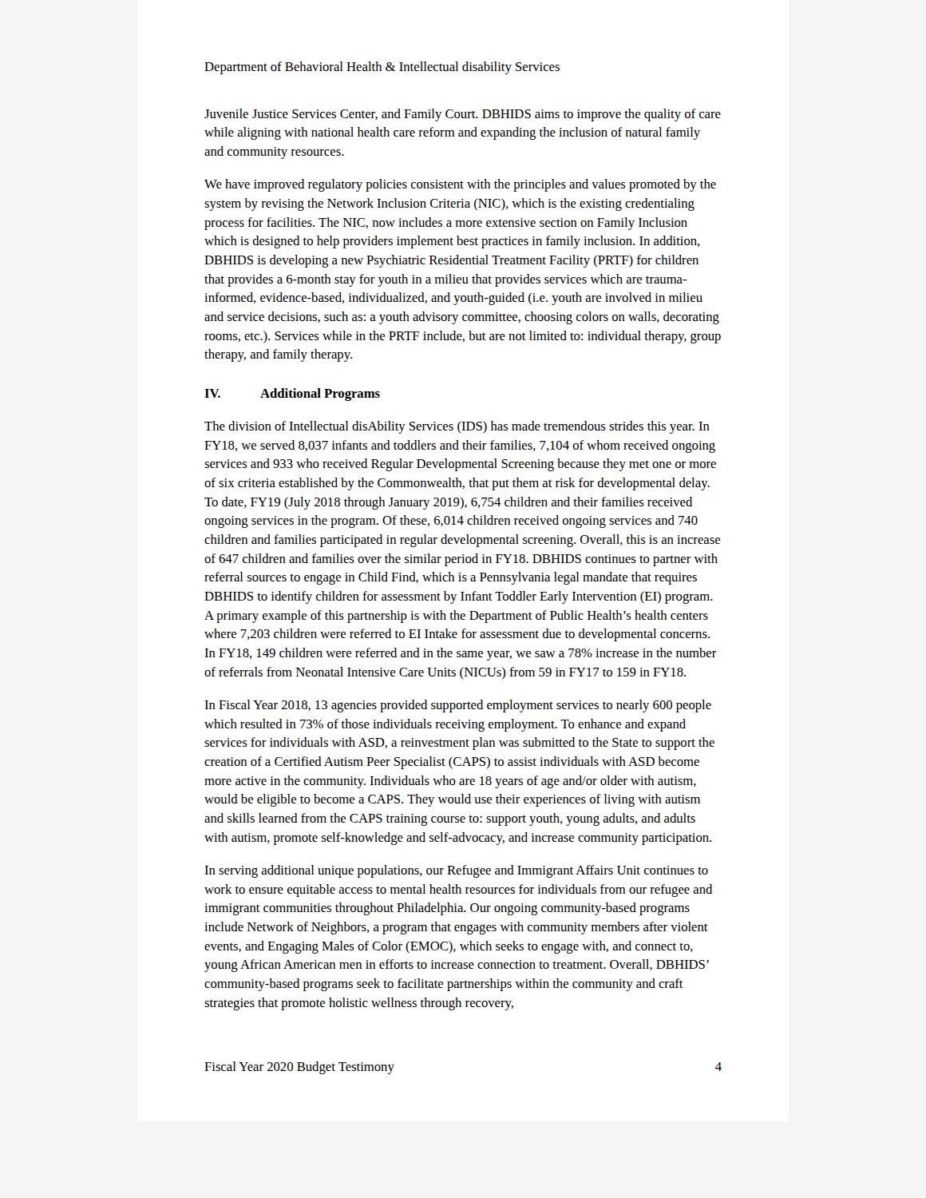Department of Behavioral Health & Intellectual disability Services
Juvenile Justice Services Center, and Family Court. DBHIDS aims to improve the quality of care while aligning with national health care reform and expanding the inclusion of natural family and community resources.
We have improved regulatory policies consistent with the principles and values promoted by the system by revising the Network Inclusion Criteria (NIC), which is the existing credentialing process for facilities. The NIC, now includes a more extensive section on Family Inclusion which is designed to help providers implement best practices in family inclusion. In addition, DBHIDS is developing a new Psychiatric Residential Treatment Facility (PRTF) for children that provides a 6-month stay for youth in a milieu that provides services which are trauma-informed, evidence-based, individualized, and youth-guided (i.e. youth are involved in milieu and service decisions, such as: a youth advisory committee, choosing colors on walls, decorating rooms, etc.). Services while in the PRTF include, but are not limited to: individual therapy, group therapy, and family therapy.
IV. Additional Programs
The division of Intellectual disAbility Services (IDS) has made tremendous strides this year. In FY18, we served 8,037 infants and toddlers and their families, 7,104 of whom received ongoing services and 933 who received Regular Developmental Screening because they met one or more of six criteria established by the Commonwealth, that put them at risk for developmental delay. To date, FY19 (July 2018 through January 2019), 6,754 children and their families received ongoing services in the program. Of these, 6,014 children received ongoing services and 740 children and families participated in regular developmental screening. Overall, this is an increase of 647 children and families over the similar period in FY18. DBHIDS continues to partner with referral sources to engage in Child Find, which is a Pennsylvania legal mandate that requires DBHIDS to identify children for assessment by Infant Toddler Early Intervention (EI) program. A primary example of this partnership is with the Department of Public Health’s health centers where 7,203 children were referred to EI Intake for assessment due to developmental concerns. In FY18, 149 children were referred and in the same year, we saw a 78% increase in the number of referrals from Neonatal Intensive Care Units (NICUs) from 59 in FY17 to 159 in FY18.
In Fiscal Year 2018, 13 agencies provided supported employment services to nearly 600 people which resulted in 73% of those individuals receiving employment. To enhance and expand services for individuals with ASD, a reinvestment plan was submitted to the State to support the creation of a Certified Autism Peer Specialist (CAPS) to assist individuals with ASD become more active in the community. Individuals who are 18 years of age and/or older with autism, would be eligible to become a CAPS. They would use their experiences of living with autism and skills learned from the CAPS training course to: support youth, young adults, and adults with autism, promote self-knowledge and self-advocacy, and increase community participation.
In serving additional unique populations, our Refugee and Immigrant Affairs Unit continues to work to ensure equitable access to mental health resources for individuals from our refugee and immigrant communities throughout Philadelphia. Our ongoing community-based programs include Network of Neighbors, a program that engages with community members after violent events, and Engaging Males of Color (EMOC), which seeks to engage with, and connect to, young African American men in efforts to increase connection to treatment. Overall, DBHIDS’ community-based programs seek to facilitate partnerships within the community and craft strategies that promote holistic wellness through recovery,
Fiscal Year 2020 Budget Testimony 4